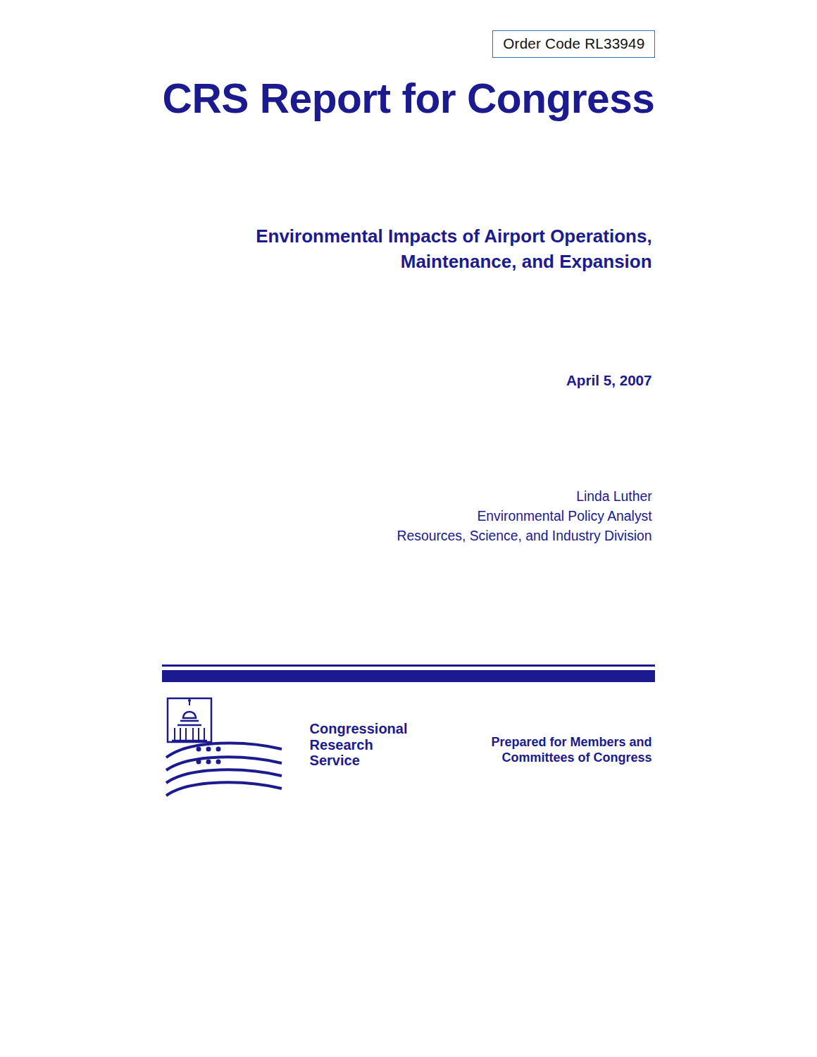Order Code RL33949
CRS Report for Congress
Environmental Impacts of Airport Operations,
Maintenance, and Expansion
April 5, 2007
Linda Luther
Environmental Policy Analyst
Resources, Science, and Industry Division
Congressional
Research
Service
Prepared for Members and
Committees of Congress